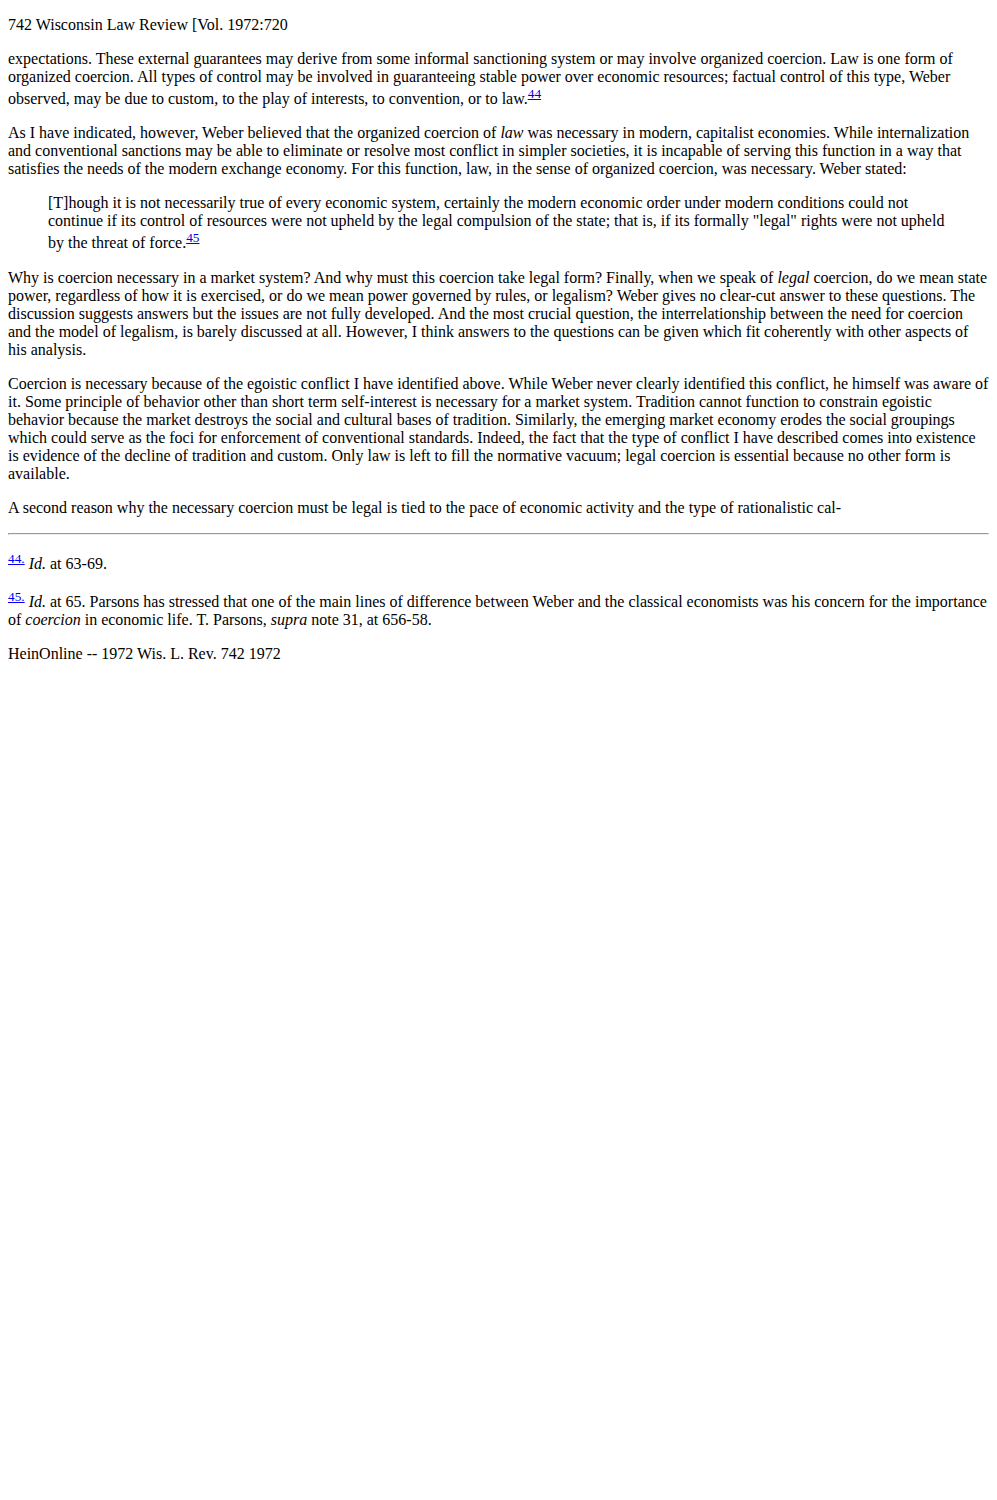742 Wisconsin Law Review [Vol. 1972:720
expectations. These external guarantees may derive from some informal sanctioning system or may involve organized coercion. Law is one form of organized coercion. All types of control may be involved in guaranteeing stable power over economic resources; factual control of this type, Weber observed, may be due to custom, to the play of interests, to convention, or to law.44
As I have indicated, however, Weber believed that the organized coercion of law was necessary in modern, capitalist economies. While internalization and conventional sanctions may be able to eliminate or resolve most conflict in simpler societies, it is incapable of serving this function in a way that satisfies the needs of the modern exchange economy. For this function, law, in the sense of organized coercion, was necessary. Weber stated:
[T]hough it is not necessarily true of every economic system, certainly the modern economic order under modern conditions could not continue if its control of resources were not upheld by the legal compulsion of the state; that is, if its formally "legal" rights were not upheld by the threat of force.45
Why is coercion necessary in a market system? And why must this coercion take legal form? Finally, when we speak of legal coercion, do we mean state power, regardless of how it is exercised, or do we mean power governed by rules, or legalism? Weber gives no clear-cut answer to these questions. The discussion suggests answers but the issues are not fully developed. And the most crucial question, the interrelationship between the need for coercion and the model of legalism, is barely discussed at all. However, I think answers to the questions can be given which fit coherently with other aspects of his analysis.
Coercion is necessary because of the egoistic conflict I have identified above. While Weber never clearly identified this conflict, he himself was aware of it. Some principle of behavior other than short term self-interest is necessary for a market system. Tradition cannot function to constrain egoistic behavior because the market destroys the social and cultural bases of tradition. Similarly, the emerging market economy erodes the social groupings which could serve as the foci for enforcement of conventional standards. Indeed, the fact that the type of conflict I have described comes into existence is evidence of the decline of tradition and custom. Only law is left to fill the normative vacuum; legal coercion is essential because no other form is available.
A second reason why the necessary coercion must be legal is tied to the pace of economic activity and the type of rationalistic cal-
44. Id. at 63-69.
45. Id. at 65. Parsons has stressed that one of the main lines of difference between Weber and the classical economists was his concern for the importance of coercion in economic life. T. Parsons, supra note 31, at 656-58.
HeinOnline -- 1972 Wis. L. Rev. 742 1972